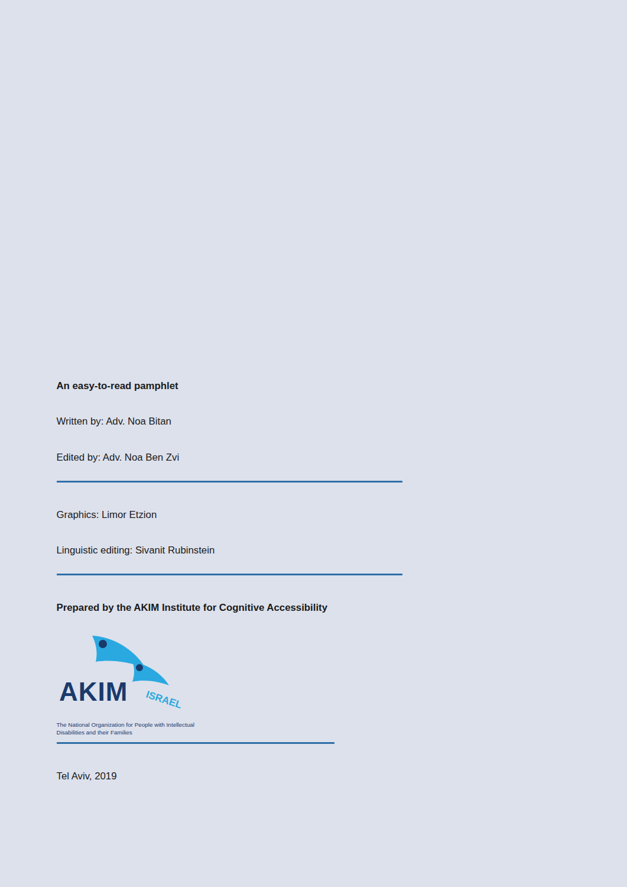An easy-to-read pamphlet
Written by: Adv. Noa Bitan
Edited by: Adv. Noa Ben Zvi
Graphics: Limor Etzion
Linguistic editing: Sivanit Rubinstein
Prepared by the AKIM Institute for Cognitive Accessibility
AKIM ISRAEL
The National Organization for People with Intellectual Disabilities and their Families
Tel Aviv, 2019